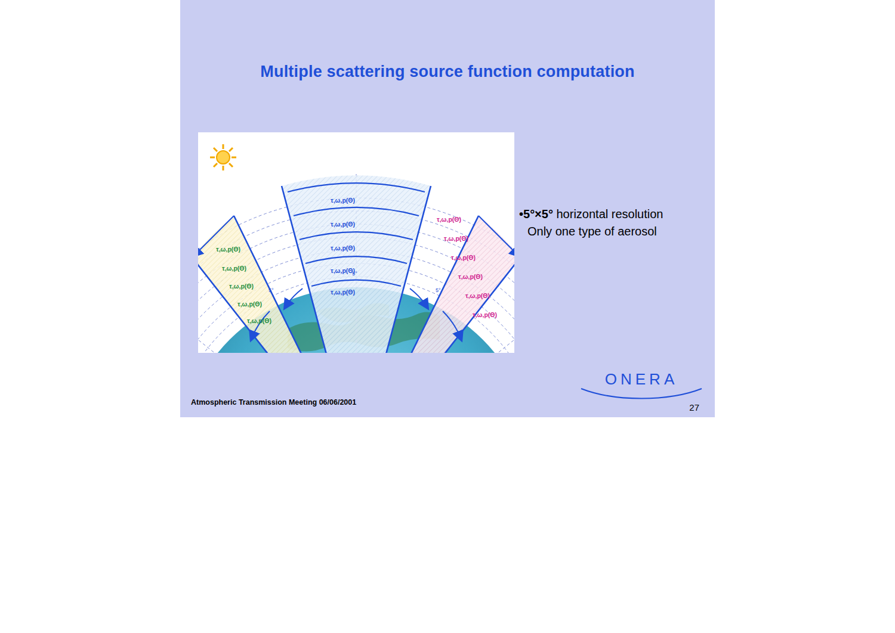Multiple scattering source function computation
5° 5° 5° τ,ω,p(Θ) τ,ω,p(Θ) τ,ω,p(Θ) τ,ω,p(Θ) τ,ω,p(Θ) τ,ω,p(Θ) τ,ω,p(Θ) τ,ω,p(Θ) τ,ω,p(Θ) τ,ω,p(Θ) τ,ω,p(Θ) τ,ω,p(Θ) τ,ω,p(Θ) τ,ω,p(Θ) τ,ω,p(Θ) τ,ω,p(Θ)
•5°×5° horizontal resolution Only one type of aerosol
Atmospheric Transmission Meeting 06/06/2001
ONERA
27